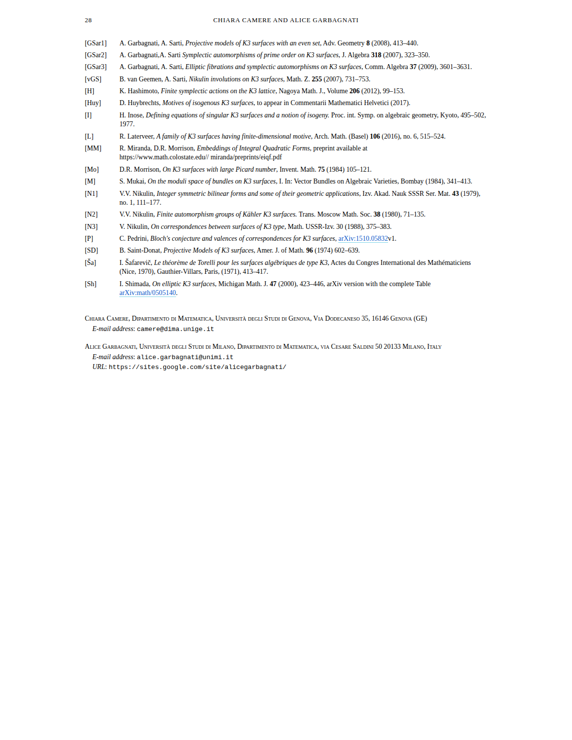28
CHIARA CAMERE AND ALICE GARBAGNATI
[GSar1]
A. Garbagnati, A. Sarti, Projective models of K3 surfaces with an even set, Adv. Geometry 8 (2008), 413–440.
[GSar2]
A. Garbagnati,A. Sarti Symplectic automorphisms of prime order on K3 surfaces, J. Algebra 318 (2007), 323–350.
[GSar3]
A. Garbagnati, A. Sarti, Elliptic fibrations and symplectic automorphisms on K3 surfaces, Comm. Algebra 37 (2009), 3601–3631.
[vGS]
B. van Geemen, A. Sarti, Nikulin involutions on K3 surfaces, Math. Z. 255 (2007), 731–753.
[H]
K. Hashimoto, Finite symplectic actions on the K3 lattice, Nagoya Math. J., Volume 206 (2012), 99–153.
[Huy]
D. Huybrechts, Motives of isogenous K3 surfaces, to appear in Commentarii Mathematici Helvetici (2017).
[I]
H. Inose, Defining equations of singular K3 surfaces and a notion of isogeny. Proc. int. Symp. on algebraic geometry, Kyoto, 495–502, 1977.
[L]
R. Laterveer, A family of K3 surfaces having finite-dimensional motive, Arch. Math. (Basel) 106 (2016), no. 6, 515–524.
[MM]
R. Miranda, D.R. Morrison, Embeddings of Integral Quadratic Forms, preprint available at https://www.math.colostate.edu// miranda/preprints/eiqf.pdf
[Mo]
D.R. Morrison, On K3 surfaces with large Picard number, Invent. Math. 75 (1984) 105–121.
[M]
S. Mukai, On the moduli space of bundles on K3 surfaces, I. In: Vector Bundles on Algebraic Varieties, Bombay (1984), 341–413.
[N1]
V.V. Nikulin, Integer symmetric bilinear forms and some of their geometric applications, Izv. Akad. Nauk SSSR Ser. Mat. 43 (1979), no. 1, 111–177.
[N2]
V.V. Nikulin, Finite automorphism groups of Kähler K3 surfaces. Trans. Moscow Math. Soc. 38 (1980), 71–135.
[N3]
V. Nikulin, On correspondences between surfaces of K3 type, Math. USSR-Izv. 30 (1988), 375–383.
[P]
C. Pedrini, Bloch's conjecture and valences of correspondences for K3 surfaces, arXiv:1510.05832v1.
[SD]
B. Saint-Donat, Projective Models of K3 surfaces, Amer. J. of Math. 96 (1974) 602–639.
[Ša]
I. Šafarevič, Le théorème de Torelli pour les surfaces algébriques de type K3, Actes du Congres International des Mathématiciens (Nice, 1970), Gauthier-Villars, Paris, (1971), 413–417.
[Sh]
I. Shimada, On elliptic K3 surfaces, Michigan Math. J. 47 (2000), 423–446, arXiv version with the complete Table arXiv:math/0505140.
Chiara Camere, Dipartimento di Matematica, Università degli Studi di Genova, Via Dodecaneso 35, 16146 Genova (GE)
E-mail address: camere@dima.unige.it
Alice Garbagnati, Università degli Studi di Milano, Dipartimento di Matematica, via Cesare Saldini 50 20133 Milano, Italy
E-mail address: alice.garbagnati@unimi.it
URL: https://sites.google.com/site/alicegarbagnati/